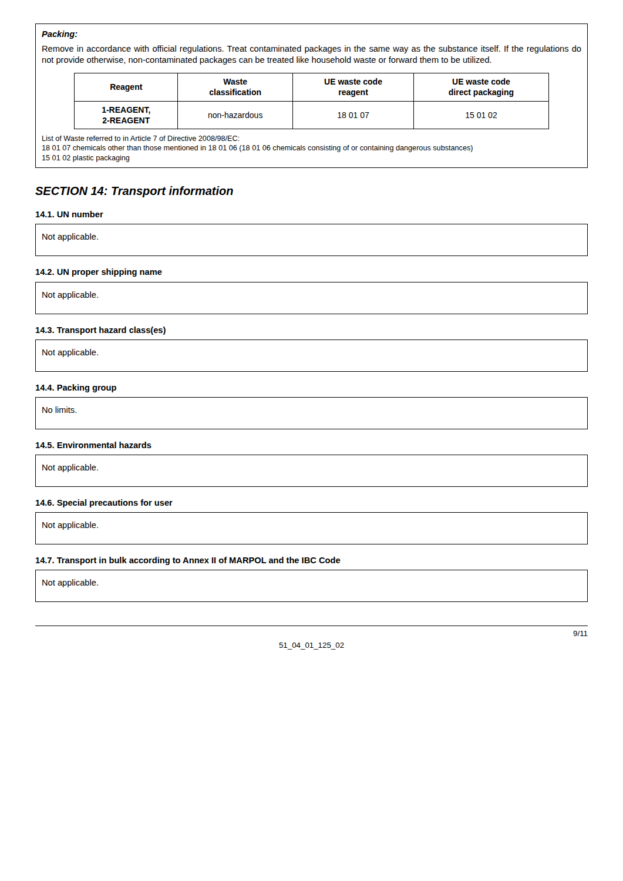Packing:
Remove in accordance with official regulations. Treat contaminated packages in the same way as the substance itself. If the regulations do not provide otherwise, non-contaminated packages can be treated like household waste or forward them to be utilized.
| Reagent | Waste classification | UE waste code reagent | UE waste code direct packaging |
| --- | --- | --- | --- |
| 1-REAGENT, 2-REAGENT | non-hazardous | 18 01 07 | 15 01 02 |
List of Waste referred to in Article 7 of Directive 2008/98/EC:
18 01 07 chemicals other than those mentioned in 18 01 06 (18 01 06 chemicals consisting of or containing dangerous substances)
15 01 02 plastic packaging
SECTION 14: Transport information
14.1. UN number
Not applicable.
14.2. UN proper shipping name
Not applicable.
14.3. Transport hazard class(es)
Not applicable.
14.4. Packing group
No limits.
14.5. Environmental hazards
Not applicable.
14.6. Special precautions for user
Not applicable.
14.7. Transport in bulk according to Annex II of MARPOL and the IBC Code
Not applicable.
9/11
51_04_01_125_02